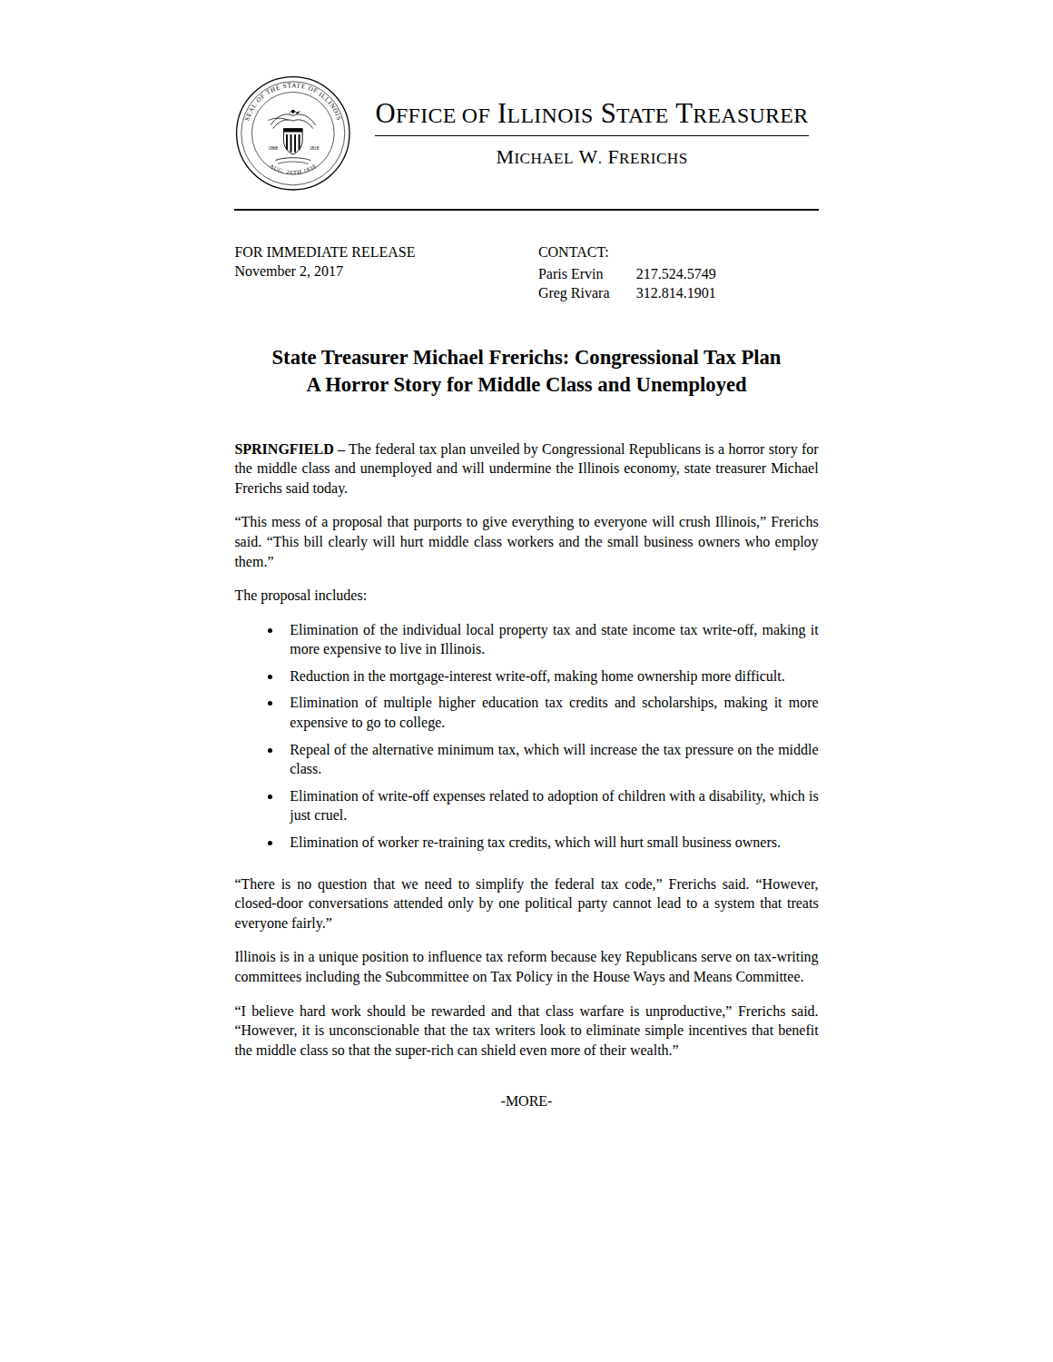SEAL OF THE STATE OF ILLINOIS AUG. 26TH 1818 1868 1818
OFFICE OF ILLINOIS STATE TREASURER
MICHAEL W. FRERICHS
FOR IMMEDIATE RELEASE
November 2, 2017
CONTACT:
| Paris Ervin | 217.524.5749 |
| Greg Rivara | 312.814.1901 |
State Treasurer Michael Frerichs: Congressional Tax Plan
A Horror Story for Middle Class and Unemployed
SPRINGFIELD – The federal tax plan unveiled by Congressional Republicans is a horror story for the middle class and unemployed and will undermine the Illinois economy, state treasurer Michael Frerichs said today.
“This mess of a proposal that purports to give everything to everyone will crush Illinois,” Frerichs said. “This bill clearly will hurt middle class workers and the small business owners who employ them.”
The proposal includes:
Elimination of the individual local property tax and state income tax write-off, making it more expensive to live in Illinois.
Reduction in the mortgage-interest write-off, making home ownership more difficult.
Elimination of multiple higher education tax credits and scholarships, making it more expensive to go to college.
Repeal of the alternative minimum tax, which will increase the tax pressure on the middle class.
Elimination of write-off expenses related to adoption of children with a disability, which is just cruel.
Elimination of worker re-training tax credits, which will hurt small business owners.
“There is no question that we need to simplify the federal tax code,” Frerichs said. “However, closed-door conversations attended only by one political party cannot lead to a system that treats everyone fairly.”
Illinois is in a unique position to influence tax reform because key Republicans serve on tax-writing committees including the Subcommittee on Tax Policy in the House Ways and Means Committee.
“I believe hard work should be rewarded and that class warfare is unproductive,” Frerichs said. “However, it is unconscionable that the tax writers look to eliminate simple incentives that benefit the middle class so that the super-rich can shield even more of their wealth.”
-MORE-